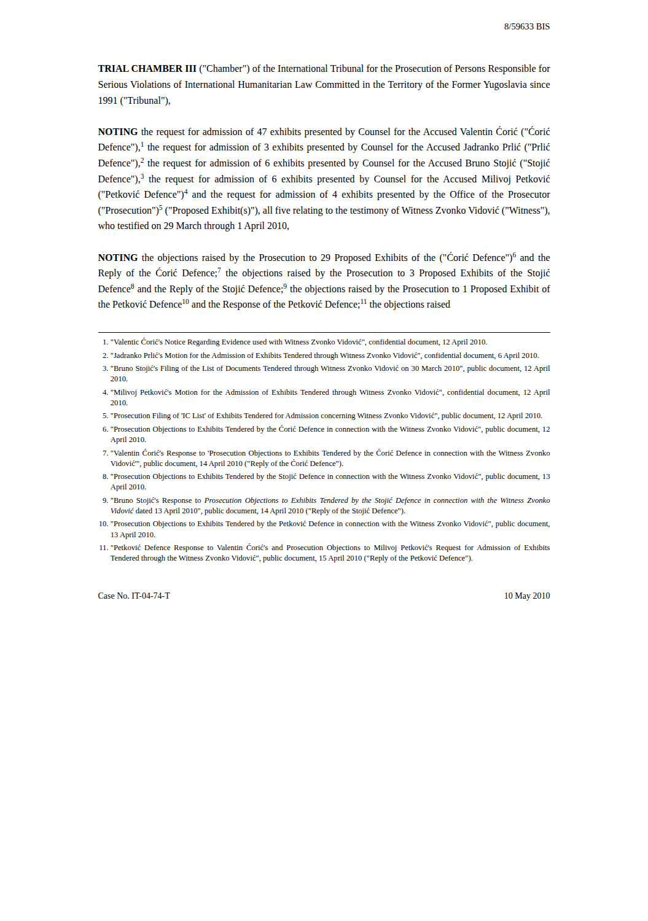8/59633 BIS
TRIAL CHAMBER III ("Chamber") of the International Tribunal for the Prosecution of Persons Responsible for Serious Violations of International Humanitarian Law Committed in the Territory of the Former Yugoslavia since 1991 ("Tribunal"),
NOTING the request for admission of 47 exhibits presented by Counsel for the Accused Valentin Ćorić ("Ćorić Defence"),1 the request for admission of 3 exhibits presented by Counsel for the Accused Jadranko Prlić ("Prlić Defence"),2 the request for admission of 6 exhibits presented by Counsel for the Accused Bruno Stojić ("Stojić Defence"),3 the request for admission of 6 exhibits presented by Counsel for the Accused Milivoj Petković ("Petković Defence")4 and the request for admission of 4 exhibits presented by the Office of the Prosecutor ("Prosecution")5 ("Proposed Exhibit(s)"), all five relating to the testimony of Witness Zvonko Vidović ("Witness"), who testified on 29 March through 1 April 2010,
NOTING the objections raised by the Prosecution to 29 Proposed Exhibits of the ("Ćorić Defence")6 and the Reply of the Ćorić Defence;7 the objections raised by the Prosecution to 3 Proposed Exhibits of the Stojić Defence8 and the Reply of the Stojić Defence;9 the objections raised by the Prosecution to 1 Proposed Exhibit of the Petković Defence10 and the Response of the Petković Defence;11 the objections raised
"Valentic Ćorić's Notice Regarding Evidence used with Witness Zvonko Vidović", confidential document, 12 April 2010.
"Jadranko Prlić's Motion for the Admission of Exhibits Tendered through Witness Zvonko Vidović", confidential document, 6 April 2010.
"Bruno Stojić's Filing of the List of Documents Tendered through Witness Zvonko Vidović on 30 March 2010", public document, 12 April 2010.
"Milivoj Petković's Motion for the Admission of Exhibits Tendered through Witness Zvonko Vidović", confidential document, 12 April 2010.
"Prosecution Filing of 'IC List' of Exhibits Tendered for Admission concerning Witness Zvonko Vidović", public document, 12 April 2010.
"Prosecution Objections to Exhibits Tendered by the Ćorić Defence in connection with the Witness Zvonko Vidović", public document, 12 April 2010.
"Valentin Ćorić's Response to 'Prosecution Objections to Exhibits Tendered by the Ćorić Defence in connection with the Witness Zvonko Vidović'", public document, 14 April 2010 ("Reply of the Ćorić Defence").
"Prosecution Objections to Exhibits Tendered by the Stojić Defence in connection with the Witness Zvonko Vidović", public document, 13 April 2010.
"Bruno Stojić's Response to Prosecution Objections to Exhibits Tendered by the Stojić Defence in connection with the Witness Zvonko Vidović dated 13 April 2010", public document, 14 April 2010 ("Reply of the Stojić Defence").
"Prosecution Objections to Exhibits Tendered by the Petković Defence in connection with the Witness Zvonko Vidović", public document, 13 April 2010.
"Petković Defence Response to Valentin Ćorić's and Prosecution Objections to Milivoj Petković's Request for Admission of Exhibits Tendered through the Witness Zvonko Vidović", public document, 15 April 2010 ("Reply of the Petković Defence").
Case No. IT-04-74-T 10 May 2010